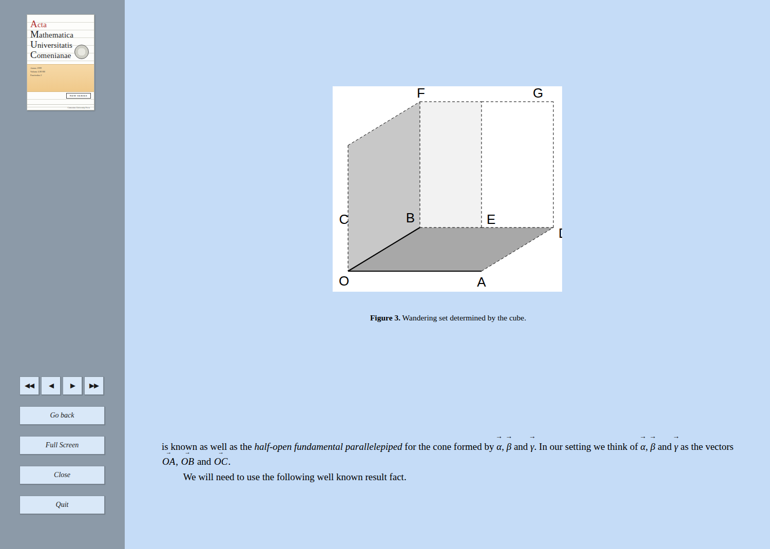Acta
Mathematica
Universitatis
Comenianae
Annus 1999
Volume LXVIII
Fasciculus 2
NEW SERIES
Comenius University Press
◀◀ ◀ ▶ ▶▶ Go back Full Screen Close Quit
O A B C D E F G
Figure 3. Wandering set determined by the cube.
is known as well as the half-open fundamental parallelepiped for the cone formed by α, β and γ. In our setting we think of α, β and γ as the vectors OA, OB and OC.
We will need to use the following well known result fact.